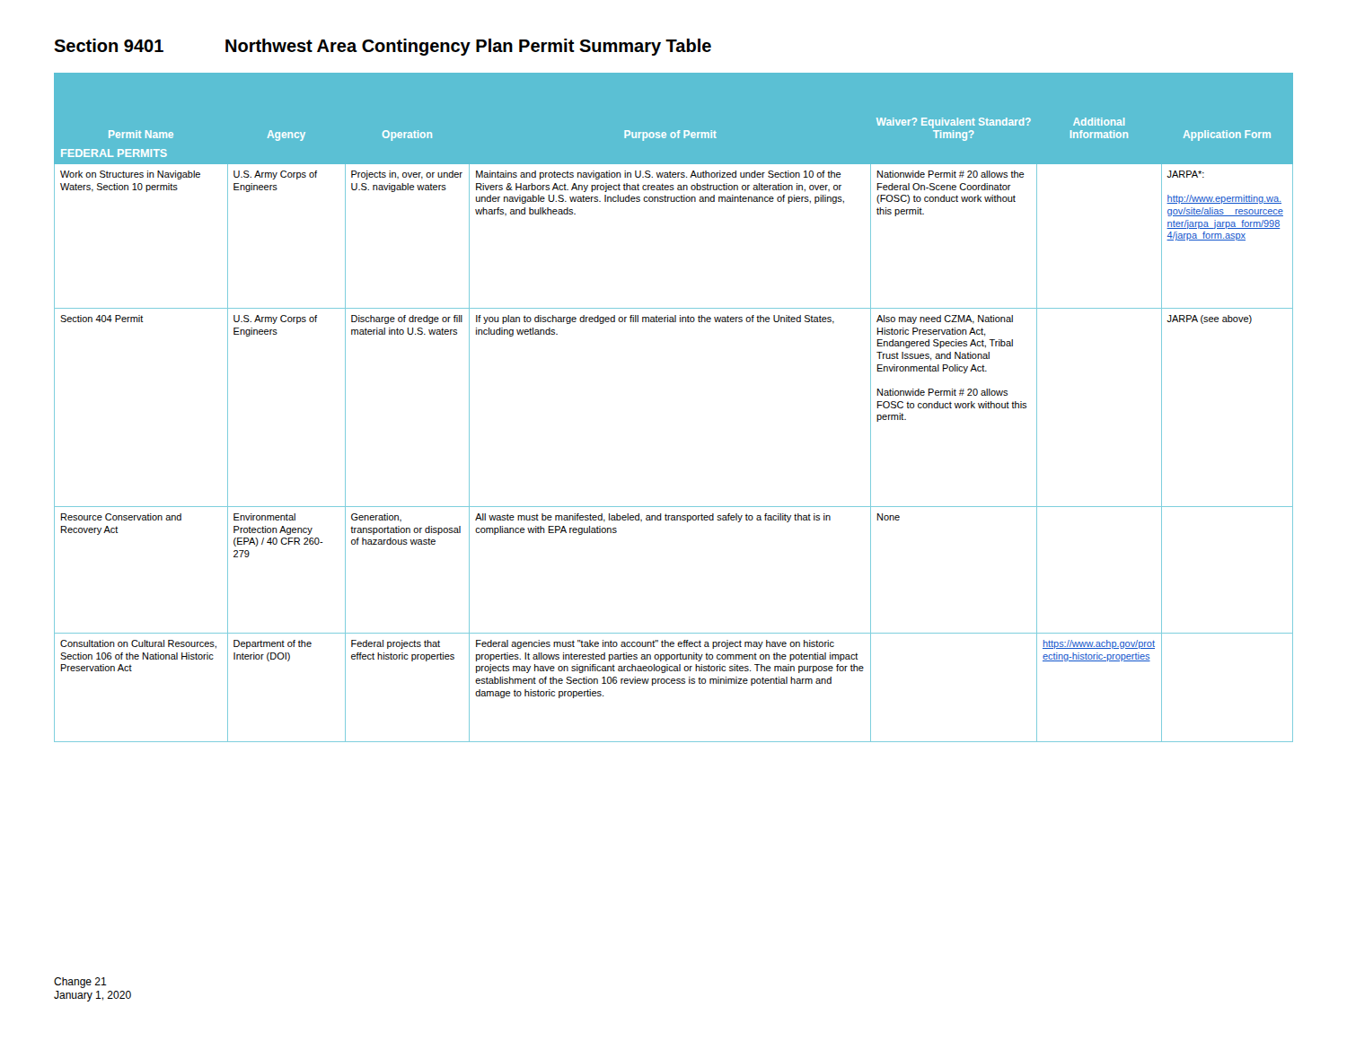Section 9401 Northwest Area Contingency Plan Permit Summary Table
| Permit Name | Agency | Operation | Purpose of Permit | Waiver? Equivalent Standard? Timing? | Additional Information | Application Form |
| --- | --- | --- | --- | --- | --- | --- |
| FEDERAL PERMITS |
| Work on Structures in Navigable Waters, Section 10 permits | U.S. Army Corps of Engineers | Projects in, over, or under U.S. navigable waters | Maintains and protects navigation in U.S. waters. Authorized under Section 10 of the Rivers & Harbors Act. Any project that creates an obstruction or alteration in, over, or under navigable U.S. waters. Includes construction and maintenance of piers, pilings, wharfs, and bulkheads. | Nationwide Permit # 20 allows the Federal On-Scene Coordinator (FOSC) to conduct work without this permit. | | JARPA*: http://www.epermitting.wa.gov/site/alias__resourcecenter/jarpa_jarpa_form/9984/jarpa_form.aspx |
| Section 404 Permit | U.S. Army Corps of Engineers | Discharge of dredge or fill material into U.S. waters | If you plan to discharge dredged or fill material into the waters of the United States, including wetlands. | Also may need CZMA, National Historic Preservation Act, Endangered Species Act, Tribal Trust Issues, and National Environmental Policy Act. Nationwide Permit # 20 allows FOSC to conduct work without this permit. | | JARPA (see above) |
| Resource Conservation and Recovery Act | Environmental Protection Agency (EPA) / 40 CFR 260-279 | Generation, transportation or disposal of hazardous waste | All waste must be manifested, labeled, and transported safely to a facility that is in compliance with EPA regulations | None | | |
| Consultation on Cultural Resources, Section 106 of the National Historic Preservation Act | Department of the Interior (DOI) | Federal projects that effect historic properties | Federal agencies must "take into account" the effect a project may have on historic properties. It allows interested parties an opportunity to comment on the potential impact projects may have on significant archaeological or historic sites. The main purpose for the establishment of the Section 106 review process is to minimize potential harm and damage to historic properties. | | https://www.achp.gov/protecting-historic-properties | |
Change 21
January 1, 2020